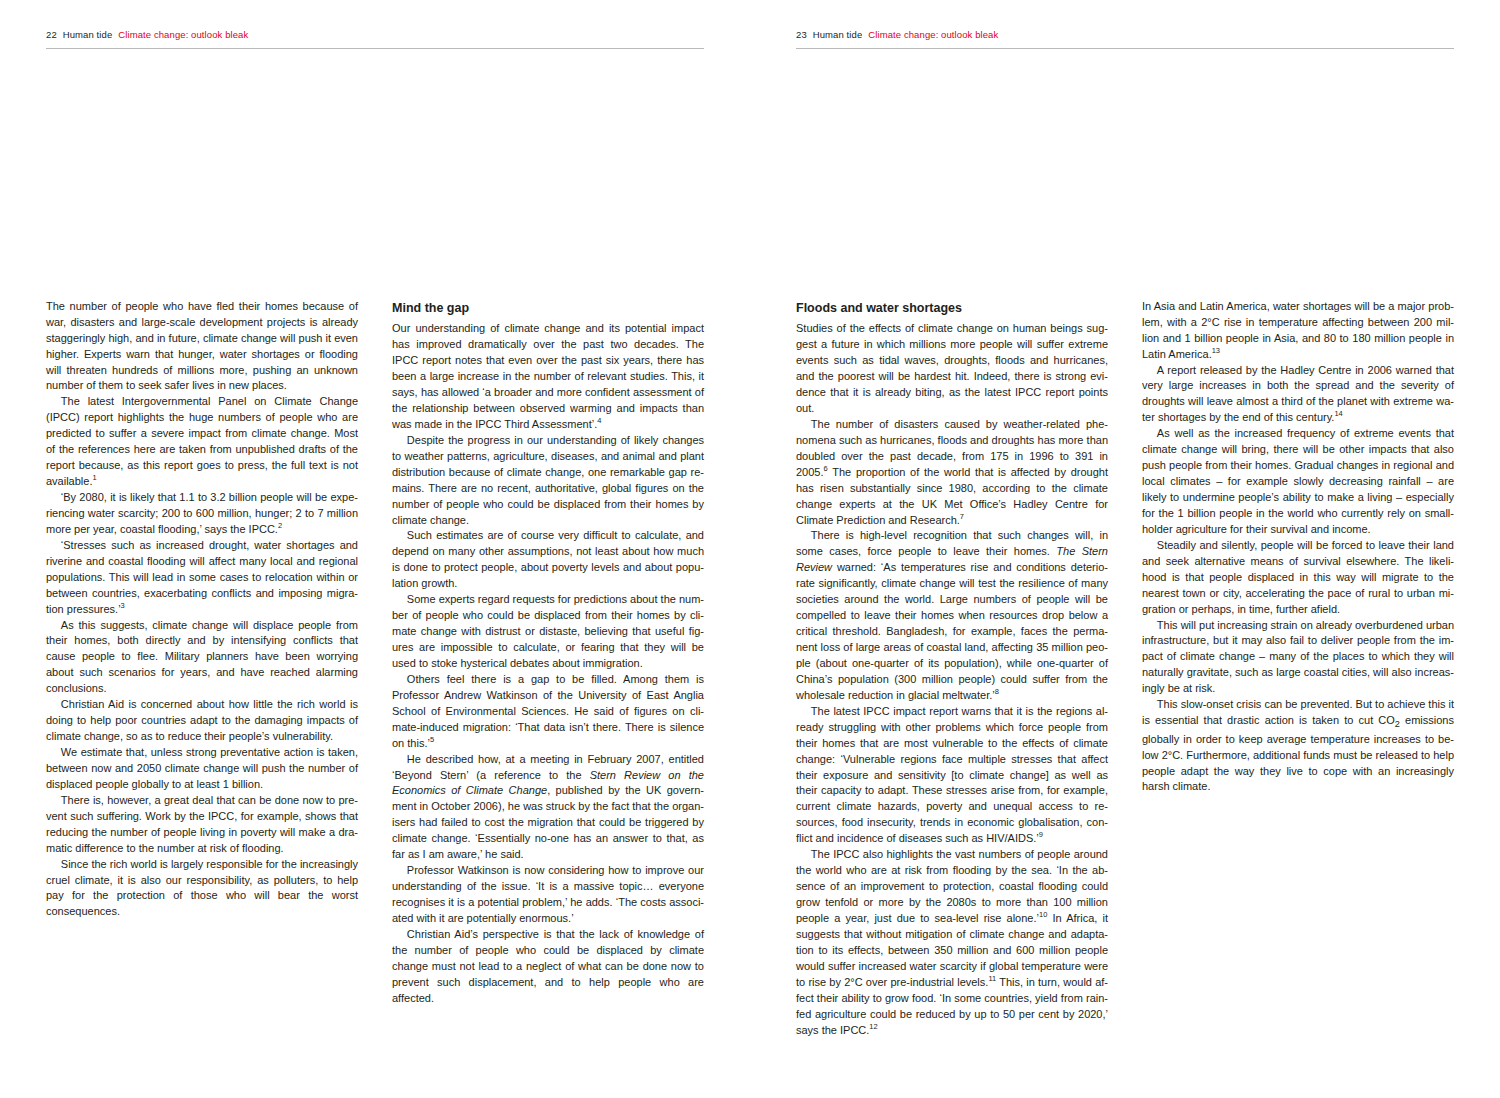22 Human tide Climate change: outlook bleak
The number of people who have fled their homes because of war, disasters and large-scale development projects is already staggeringly high, and in future, climate change will push it even higher. Experts warn that hunger, water shortages or flooding will threaten hundreds of millions more, pushing an unknown number of them to seek safer lives in new places.
The latest Intergovernmental Panel on Climate Change (IPCC) report highlights the huge numbers of people who are predicted to suffer a severe impact from climate change. Most of the references here are taken from unpublished drafts of the report because, as this report goes to press, the full text is not available.1
‘By 2080, it is likely that 1.1 to 3.2 billion people will be experiencing water scarcity; 200 to 600 million, hunger; 2 to 7 million more per year, coastal flooding,’ says the IPCC.2
‘Stresses such as increased drought, water shortages and riverine and coastal flooding will affect many local and regional populations. This will lead in some cases to relocation within or between countries, exacerbating conflicts and imposing migration pressures.’3
As this suggests, climate change will displace people from their homes, both directly and by intensifying conflicts that cause people to flee. Military planners have been worrying about such scenarios for years, and have reached alarming conclusions.
Christian Aid is concerned about how little the rich world is doing to help poor countries adapt to the damaging impacts of climate change, so as to reduce their people’s vulnerability.
We estimate that, unless strong preventative action is taken, between now and 2050 climate change will push the number of displaced people globally to at least 1 billion.
There is, however, a great deal that can be done now to prevent such suffering. Work by the IPCC, for example, shows that reducing the number of people living in poverty will make a dramatic difference to the number at risk of flooding.
Since the rich world is largely responsible for the increasingly cruel climate, it is also our responsibility, as polluters, to help pay for the protection of those who will bear the worst consequences.
Mind the gap
Our understanding of climate change and its potential impact has improved dramatically over the past two decades. The IPCC report notes that even over the past six years, there has been a large increase in the number of relevant studies. This, it says, has allowed ‘a broader and more confident assessment of the relationship between observed warming and impacts than was made in the IPCC Third Assessment’.4
Despite the progress in our understanding of likely changes to weather patterns, agriculture, diseases, and animal and plant distribution because of climate change, one remarkable gap remains. There are no recent, authoritative, global figures on the number of people who could be displaced from their homes by climate change.
Such estimates are of course very difficult to calculate, and depend on many other assumptions, not least about how much is done to protect people, about poverty levels and about population growth.
Some experts regard requests for predictions about the number of people who could be displaced from their homes by climate change with distrust or distaste, believing that useful figures are impossible to calculate, or fearing that they will be used to stoke hysterical debates about immigration.
Others feel there is a gap to be filled. Among them is Professor Andrew Watkinson of the University of East Anglia School of Environmental Sciences. He said of figures on climate-induced migration: ‘That data isn’t there. There is silence on this.’5
He described how, at a meeting in February 2007, entitled ‘Beyond Stern’ (a reference to the Stern Review on the Economics of Climate Change, published by the UK government in October 2006), he was struck by the fact that the organisers had failed to cost the migration that could be triggered by climate change. ‘Essentially no-one has an answer to that, as far as I am aware,’ he said.
Professor Watkinson is now considering how to improve our understanding of the issue. ‘It is a massive topic… everyone recognises it is a potential problem,’ he adds. ‘The costs associated with it are potentially enormous.’
Christian Aid’s perspective is that the lack of knowledge of the number of people who could be displaced by climate change must not lead to a neglect of what can be done now to prevent such displacement, and to help people who are affected.
23 Human tide Climate change: outlook bleak
Floods and water shortages
Studies of the effects of climate change on human beings suggest a future in which millions more people will suffer extreme events such as tidal waves, droughts, floods and hurricanes, and the poorest will be hardest hit. Indeed, there is strong evidence that it is already biting, as the latest IPCC report points out.
The number of disasters caused by weather-related phenomena such as hurricanes, floods and droughts has more than doubled over the past decade, from 175 in 1996 to 391 in 2005.6 The proportion of the world that is affected by drought has risen substantially since 1980, according to the climate change experts at the UK Met Office’s Hadley Centre for Climate Prediction and Research.7
There is high-level recognition that such changes will, in some cases, force people to leave their homes. The Stern Review warned: ‘As temperatures rise and conditions deteriorate significantly, climate change will test the resilience of many societies around the world. Large numbers of people will be compelled to leave their homes when resources drop below a critical threshold. Bangladesh, for example, faces the permanent loss of large areas of coastal land, affecting 35 million people (about one-quarter of its population), while one-quarter of China’s population (300 million people) could suffer from the wholesale reduction in glacial meltwater.’8
The latest IPCC impact report warns that it is the regions already struggling with other problems which force people from their homes that are most vulnerable to the effects of climate change: ‘Vulnerable regions face multiple stresses that affect their exposure and sensitivity [to climate change] as well as their capacity to adapt. These stresses arise from, for example, current climate hazards, poverty and unequal access to resources, food insecurity, trends in economic globalisation, conflict and incidence of diseases such as HIV/AIDS.’9
The IPCC also highlights the vast numbers of people around the world who are at risk from flooding by the sea. ‘In the absence of an improvement to protection, coastal flooding could grow tenfold or more by the 2080s to more than 100 million people a year, just due to sea-level rise alone.’10 In Africa, it suggests that without mitigation of climate change and adaptation to its effects, between 350 million and 600 million people would suffer increased water scarcity if global temperature were to rise by 2°C over pre-industrial levels.11 This, in turn, would affect their ability to grow food. ‘In some countries, yield from rain-fed agriculture could be reduced by up to 50 per cent by 2020,’ says the IPCC.12
In Asia and Latin America, water shortages will be a major problem, with a 2°C rise in temperature affecting between 200 million and 1 billion people in Asia, and 80 to 180 million people in Latin America.13
A report released by the Hadley Centre in 2006 warned that very large increases in both the spread and the severity of droughts will leave almost a third of the planet with extreme water shortages by the end of this century.14
As well as the increased frequency of extreme events that climate change will bring, there will be other impacts that also push people from their homes. Gradual changes in regional and local climates – for example slowly decreasing rainfall – are likely to undermine people’s ability to make a living – especially for the 1 billion people in the world who currently rely on smallholder agriculture for their survival and income.
Steadily and silently, people will be forced to leave their land and seek alternative means of survival elsewhere. The likelihood is that people displaced in this way will migrate to the nearest town or city, accelerating the pace of rural to urban migration or perhaps, in time, further afield.
This will put increasing strain on already overburdened urban infrastructure, but it may also fail to deliver people from the impact of climate change – many of the places to which they will naturally gravitate, such as large coastal cities, will also increasingly be at risk.
This slow-onset crisis can be prevented. But to achieve this it is essential that drastic action is taken to cut CO2 emissions globally in order to keep average temperature increases to below 2°C. Furthermore, additional funds must be released to help people adapt the way they live to cope with an increasingly harsh climate.